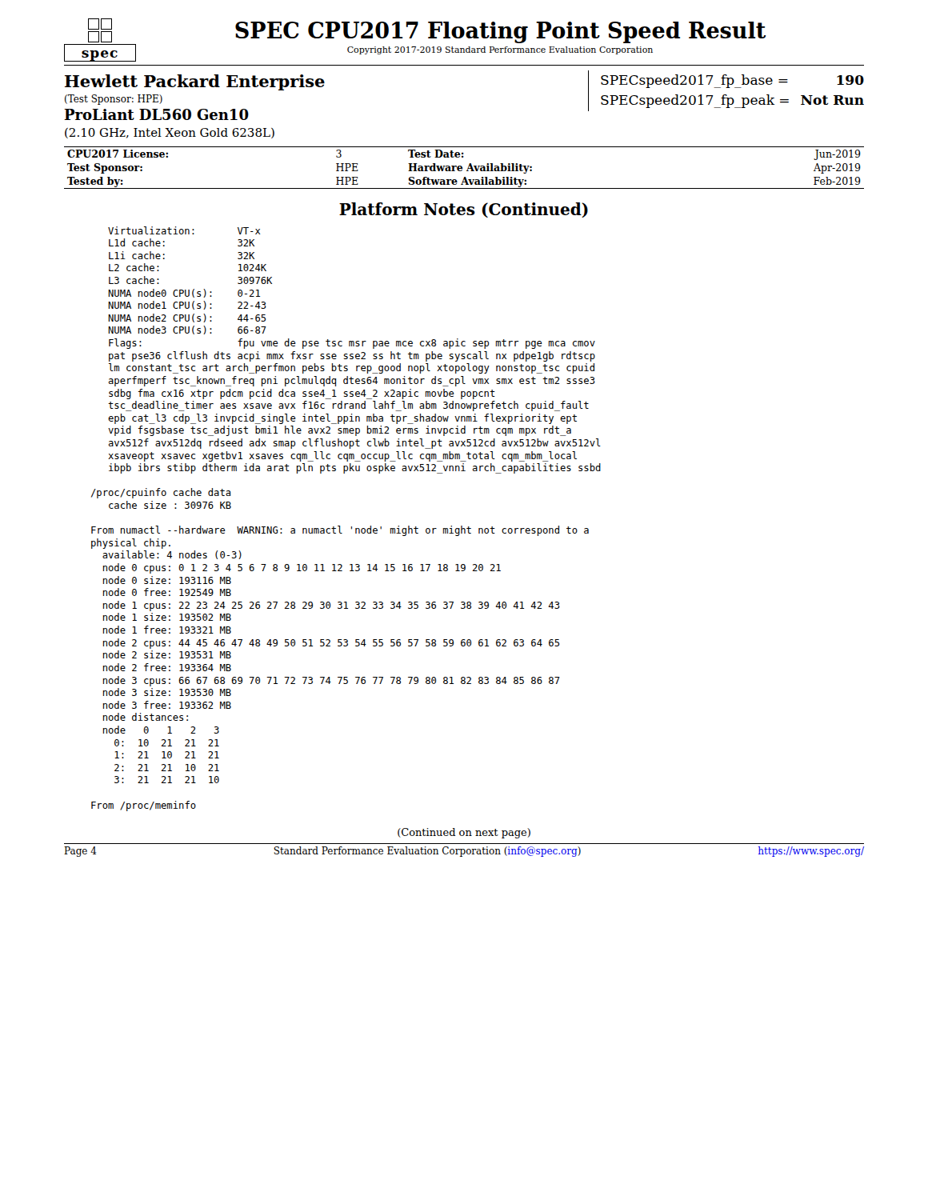spec
SPEC CPU2017 Floating Point Speed Result
Copyright 2017-2019 Standard Performance Evaluation Corporation
Hewlett Packard Enterprise
(Test Sponsor: HPE)
ProLiant DL560 Gen10
(2.10 GHz, Intel Xeon Gold 6238L)
SPECspeed2017_fp_base = 190
SPECspeed2017_fp_peak = Not Run
| CPU2017 License: | 3 | Test Date: | Jun-2019 |
| Test Sponsor: | HPE | Hardware Availability: | Apr-2019 |
| Tested by: | HPE | Software Availability: | Feb-2019 |
Platform Notes (Continued)
     Virtualization:       VT-x
     L1d cache:            32K
     L1i cache:            32K
     L2 cache:             1024K
     L3 cache:             30976K
     NUMA node0 CPU(s):    0-21
     NUMA node1 CPU(s):    22-43
     NUMA node2 CPU(s):    44-65
     NUMA node3 CPU(s):    66-87
     Flags:                fpu vme de pse tsc msr pae mce cx8 apic sep mtrr pge mca cmov
     pat pse36 clflush dts acpi mmx fxsr sse sse2 ss ht tm pbe syscall nx pdpe1gb rdtscp
     lm constant_tsc art arch_perfmon pebs bts rep_good nopl xtopology nonstop_tsc cpuid
     aperfmperf tsc_known_freq pni pclmulqdq dtes64 monitor ds_cpl vmx smx est tm2 ssse3
     sdbg fma cx16 xtpr pdcm pcid dca sse4_1 sse4_2 x2apic movbe popcnt
     tsc_deadline_timer aes xsave avx f16c rdrand lahf_lm abm 3dnowprefetch cpuid_fault
     epb cat_l3 cdp_l3 invpcid_single intel_ppin mba tpr_shadow vnmi flexpriority ept
     vpid fsgsbase tsc_adjust bmi1 hle avx2 smep bmi2 erms invpcid rtm cqm mpx rdt_a
     avx512f avx512dq rdseed adx smap clflushopt clwb intel_pt avx512cd avx512bw avx512vl
     xsaveopt xsavec xgetbv1 xsaves cqm_llc cqm_occup_llc cqm_mbm_total cqm_mbm_local
     ibpb ibrs stibp dtherm ida arat pln pts pku ospke avx512_vnni arch_capabilities ssbd

  /proc/cpuinfo cache data
     cache size : 30976 KB

  From numactl --hardware  WARNING: a numactl 'node' might or might not correspond to a
  physical chip.
    available: 4 nodes (0-3)
    node 0 cpus: 0 1 2 3 4 5 6 7 8 9 10 11 12 13 14 15 16 17 18 19 20 21
    node 0 size: 193116 MB
    node 0 free: 192549 MB
    node 1 cpus: 22 23 24 25 26 27 28 29 30 31 32 33 34 35 36 37 38 39 40 41 42 43
    node 1 size: 193502 MB
    node 1 free: 193321 MB
    node 2 cpus: 44 45 46 47 48 49 50 51 52 53 54 55 56 57 58 59 60 61 62 63 64 65
    node 2 size: 193531 MB
    node 2 free: 193364 MB
    node 3 cpus: 66 67 68 69 70 71 72 73 74 75 76 77 78 79 80 81 82 83 84 85 86 87
    node 3 size: 193530 MB
    node 3 free: 193362 MB
    node distances:
    node   0   1   2   3
      0:  10  21  21  21
      1:  21  10  21  21
      2:  21  21  10  21
      3:  21  21  21  10

  From /proc/meminfo
(Continued on next page)
Page 4
Standard Performance Evaluation Corporation (info@spec.org)
https://www.spec.org/